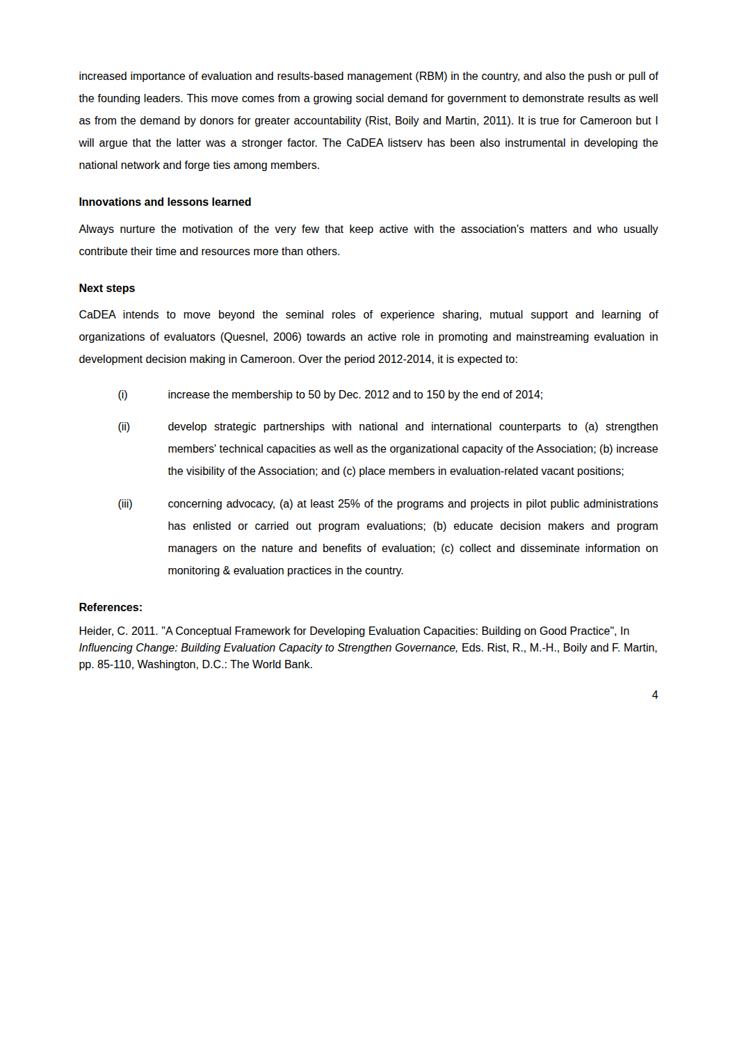increased importance of evaluation and results-based management (RBM) in the country, and also the push or pull of the founding leaders. This move comes from a growing social demand for government to demonstrate results as well as from the demand by donors for greater accountability (Rist, Boily and Martin, 2011). It is true for Cameroon but I will argue that the latter was a stronger factor. The CaDEA listserv has been also instrumental in developing the national network and forge ties among members.
Innovations and lessons learned
Always nurture the motivation of the very few that keep active with the association's matters and who usually contribute their time and resources more than others.
Next steps
CaDEA intends to move beyond the seminal roles of experience sharing, mutual support and learning of organizations of evaluators (Quesnel, 2006) towards an active role in promoting and mainstreaming evaluation in development decision making in Cameroon. Over the period 2012-2014, it is expected to:
(i) increase the membership to 50 by Dec. 2012 and to 150 by the end of 2014;
(ii) develop strategic partnerships with national and international counterparts to (a) strengthen members' technical capacities as well as the organizational capacity of the Association; (b) increase the visibility of the Association; and (c) place members in evaluation-related vacant positions;
(iii) concerning advocacy, (a) at least 25% of the programs and projects in pilot public administrations has enlisted or carried out program evaluations; (b) educate decision makers and program managers on the nature and benefits of evaluation; (c) collect and disseminate information on monitoring & evaluation practices in the country.
References:
Heider, C. 2011. "A Conceptual Framework for Developing Evaluation Capacities: Building on Good Practice", In Influencing Change: Building Evaluation Capacity to Strengthen Governance, Eds. Rist, R., M.-H., Boily and F. Martin, pp. 85-110, Washington, D.C.: The World Bank.
4